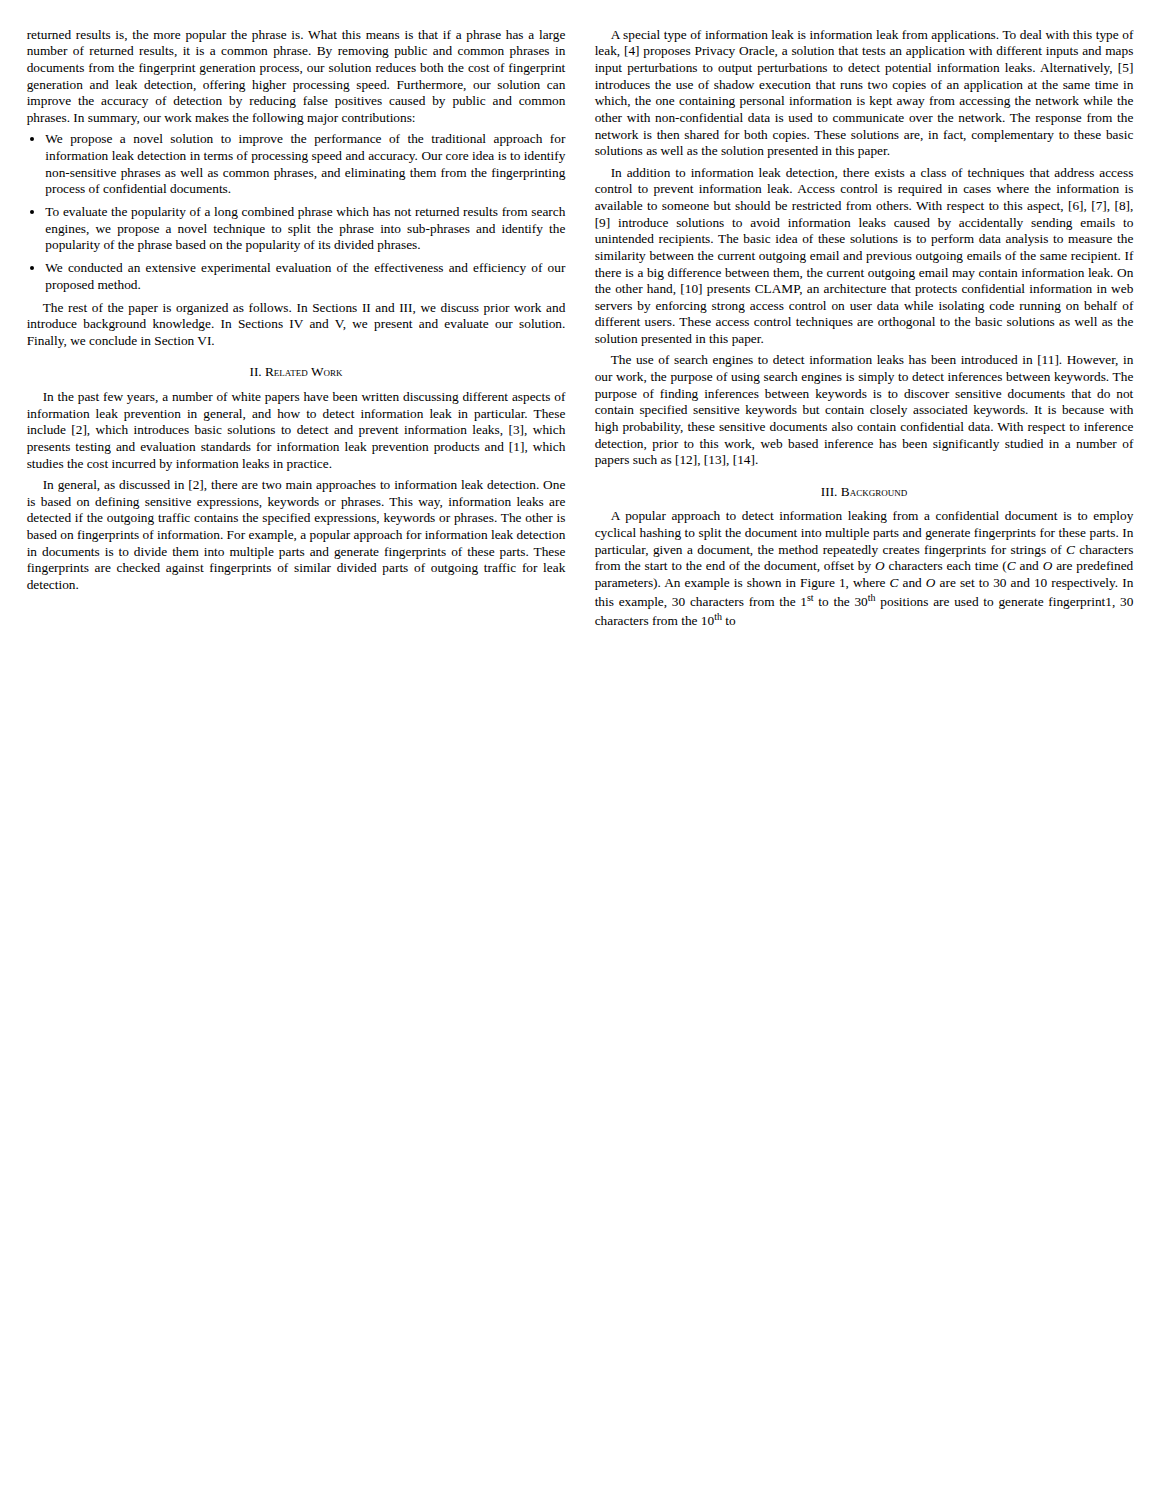returned results is, the more popular the phrase is. What this means is that if a phrase has a large number of returned results, it is a common phrase. By removing public and common phrases in documents from the fingerprint generation process, our solution reduces both the cost of fingerprint generation and leak detection, offering higher processing speed. Furthermore, our solution can improve the accuracy of detection by reducing false positives caused by public and common phrases. In summary, our work makes the following major contributions:
We propose a novel solution to improve the performance of the traditional approach for information leak detection in terms of processing speed and accuracy. Our core idea is to identify non-sensitive phrases as well as common phrases, and eliminating them from the fingerprinting process of confidential documents.
To evaluate the popularity of a long combined phrase which has not returned results from search engines, we propose a novel technique to split the phrase into sub-phrases and identify the popularity of the phrase based on the popularity of its divided phrases.
We conducted an extensive experimental evaluation of the effectiveness and efficiency of our proposed method.
The rest of the paper is organized as follows. In Sections II and III, we discuss prior work and introduce background knowledge. In Sections IV and V, we present and evaluate our solution. Finally, we conclude in Section VI.
II. Related Work
In the past few years, a number of white papers have been written discussing different aspects of information leak prevention in general, and how to detect information leak in particular. These include [2], which introduces basic solutions to detect and prevent information leaks, [3], which presents testing and evaluation standards for information leak prevention products and [1], which studies the cost incurred by information leaks in practice.
In general, as discussed in [2], there are two main approaches to information leak detection. One is based on defining sensitive expressions, keywords or phrases. This way, information leaks are detected if the outgoing traffic contains the specified expressions, keywords or phrases. The other is based on fingerprints of information. For example, a popular approach for information leak detection in documents is to divide them into multiple parts and generate fingerprints of these parts. These fingerprints are checked against fingerprints of similar divided parts of outgoing traffic for leak detection.
A special type of information leak is information leak from applications. To deal with this type of leak, [4] proposes Privacy Oracle, a solution that tests an application with different inputs and maps input perturbations to output perturbations to detect potential information leaks. Alternatively, [5] introduces the use of shadow execution that runs two copies of an application at the same time in which, the one containing personal information is kept away from accessing the network while the other with non-confidential data is used to communicate over the network. The response from the network is then shared for both copies. These solutions are, in fact, complementary to these basic solutions as well as the solution presented in this paper.
In addition to information leak detection, there exists a class of techniques that address access control to prevent information leak. Access control is required in cases where the information is available to someone but should be restricted from others. With respect to this aspect, [6], [7], [8], [9] introduce solutions to avoid information leaks caused by accidentally sending emails to unintended recipients. The basic idea of these solutions is to perform data analysis to measure the similarity between the current outgoing email and previous outgoing emails of the same recipient. If there is a big difference between them, the current outgoing email may contain information leak. On the other hand, [10] presents CLAMP, an architecture that protects confidential information in web servers by enforcing strong access control on user data while isolating code running on behalf of different users. These access control techniques are orthogonal to the basic solutions as well as the solution presented in this paper.
The use of search engines to detect information leaks has been introduced in [11]. However, in our work, the purpose of using search engines is simply to detect inferences between keywords. The purpose of finding inferences between keywords is to discover sensitive documents that do not contain specified sensitive keywords but contain closely associated keywords. It is because with high probability, these sensitive documents also contain confidential data. With respect to inference detection, prior to this work, web based inference has been significantly studied in a number of papers such as [12], [13], [14].
III. Background
A popular approach to detect information leaking from a confidential document is to employ cyclical hashing to split the document into multiple parts and generate fingerprints for these parts. In particular, given a document, the method repeatedly creates fingerprints for strings of C characters from the start to the end of the document, offset by O characters each time (C and O are predefined parameters). An example is shown in Figure 1, where C and O are set to 30 and 10 respectively. In this example, 30 characters from the 1st to the 30th positions are used to generate fingerprint1, 30 characters from the 10th to